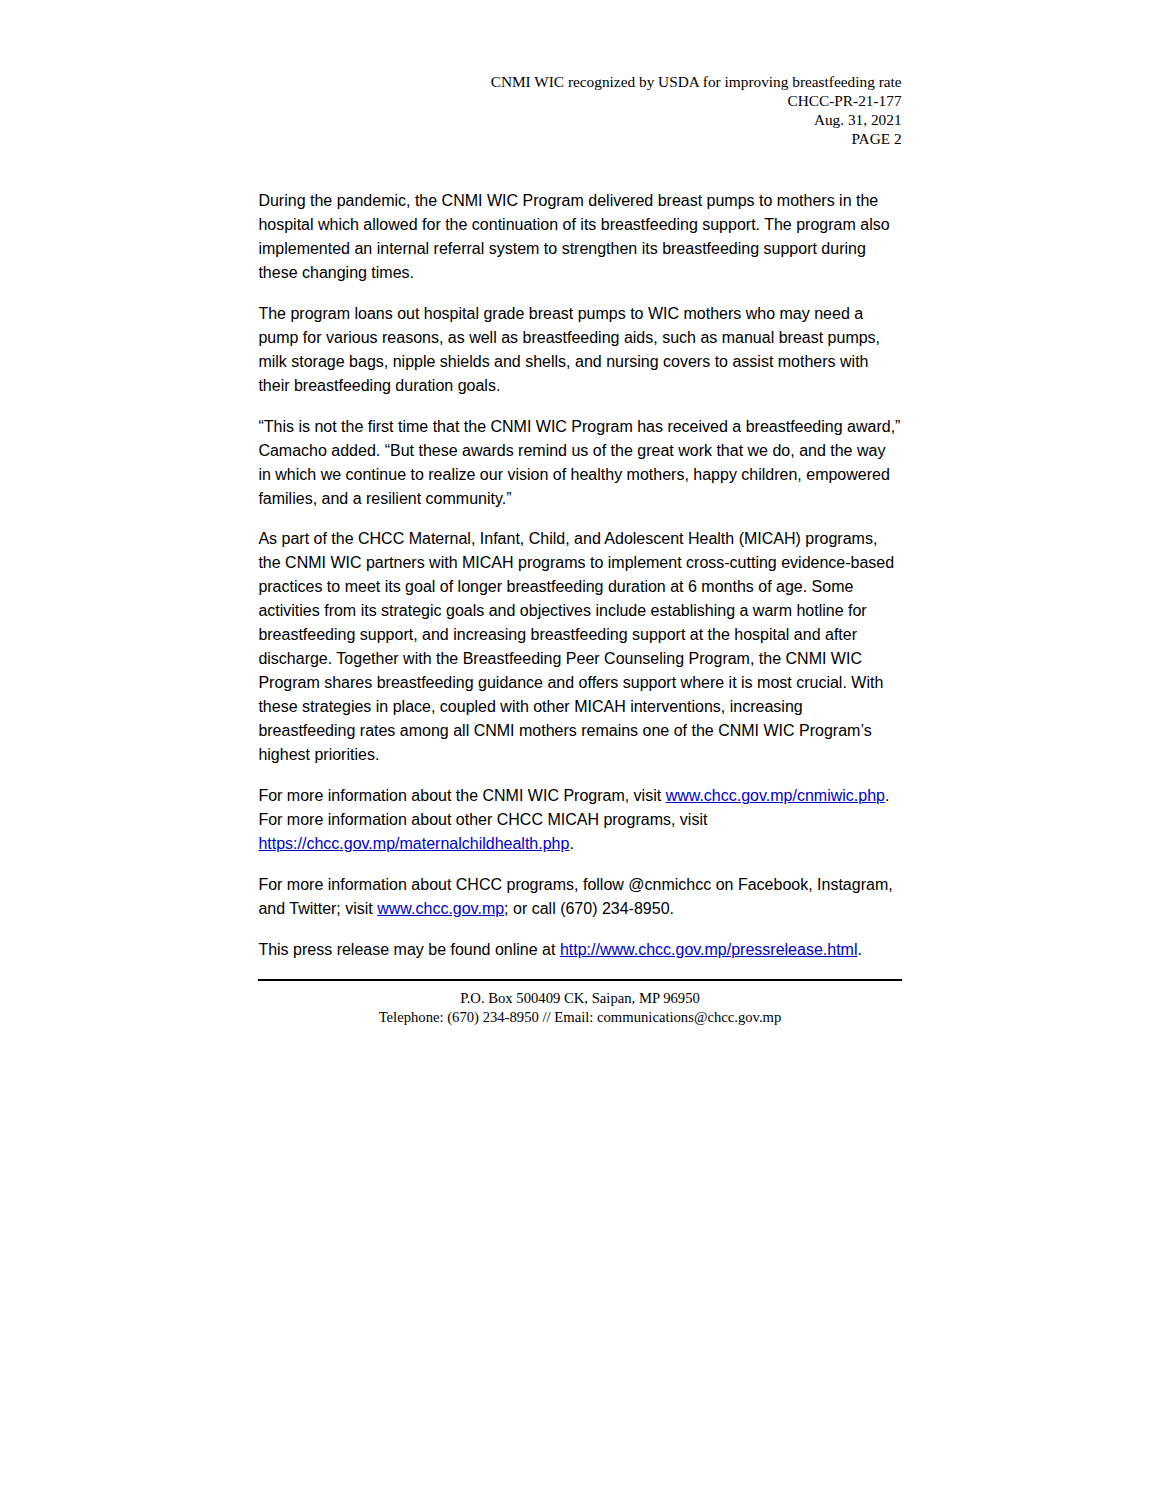CNMI WIC recognized by USDA for improving breastfeeding rate
CHCC-PR-21-177
Aug. 31, 2021
PAGE 2
During the pandemic, the CNMI WIC Program delivered breast pumps to mothers in the hospital which allowed for the continuation of its breastfeeding support. The program also implemented an internal referral system to strengthen its breastfeeding support during these changing times.
The program loans out hospital grade breast pumps to WIC mothers who may need a pump for various reasons, as well as breastfeeding aids, such as manual breast pumps, milk storage bags, nipple shields and shells, and nursing covers to assist mothers with their breastfeeding duration goals.
“This is not the first time that the CNMI WIC Program has received a breastfeeding award,” Camacho added. “But these awards remind us of the great work that we do, and the way in which we continue to realize our vision of healthy mothers, happy children, empowered families, and a resilient community.”
As part of the CHCC Maternal, Infant, Child, and Adolescent Health (MICAH) programs, the CNMI WIC partners with MICAH programs to implement cross-cutting evidence-based practices to meet its goal of longer breastfeeding duration at 6 months of age. Some activities from its strategic goals and objectives include establishing a warm hotline for breastfeeding support, and increasing breastfeeding support at the hospital and after discharge. Together with the Breastfeeding Peer Counseling Program, the CNMI WIC Program shares breastfeeding guidance and offers support where it is most crucial. With these strategies in place, coupled with other MICAH interventions, increasing breastfeeding rates among all CNMI mothers remains one of the CNMI WIC Program’s highest priorities.
For more information about the CNMI WIC Program, visit www.chcc.gov.mp/cnmiwic.php.
For more information about other CHCC MICAH programs, visit
https://chcc.gov.mp/maternalchildhealth.php.
For more information about CHCC programs, follow @cnmichcc on Facebook, Instagram, and Twitter; visit www.chcc.gov.mp; or call (670) 234-8950.
This press release may be found online at http://www.chcc.gov.mp/pressrelease.html.
P.O. Box 500409 CK, Saipan, MP 96950
Telephone: (670) 234-8950 // Email: communications@chcc.gov.mp